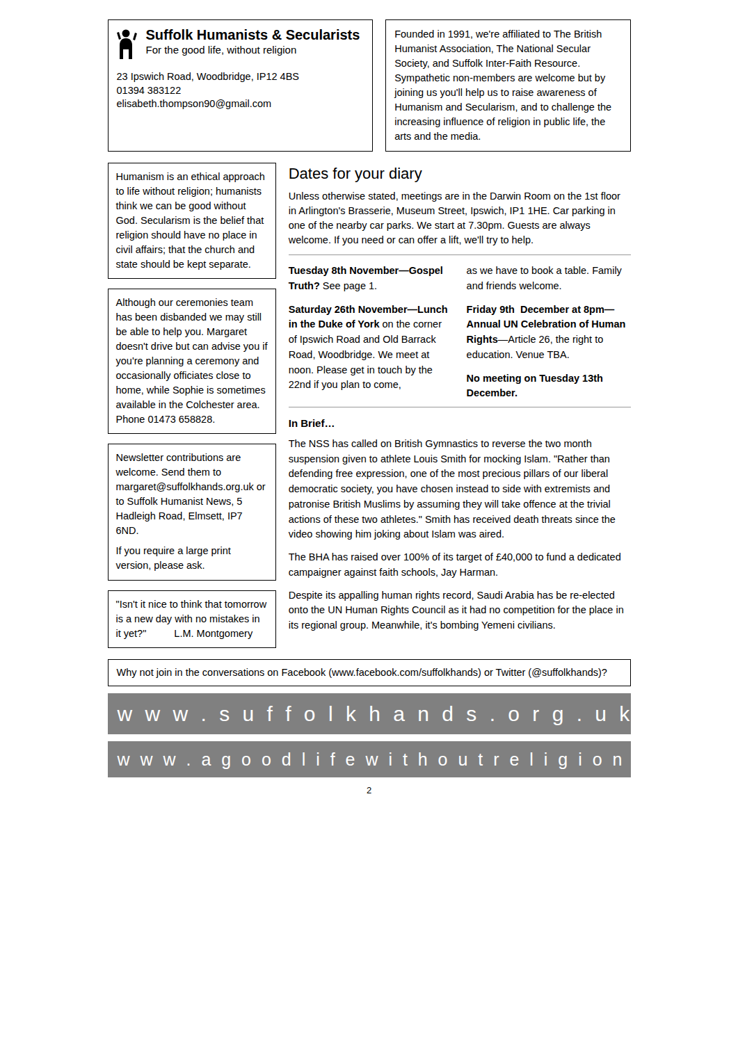Suffolk Humanists & Secularists
For the good life, without religion
23 Ipswich Road, Woodbridge, IP12 4BS
01394 383122
elisabeth.thompson90@gmail.com
Founded in 1991, we're affiliated to The British Humanist Association, The National Secular Society, and Suffolk Inter-Faith Resource. Sympathetic non-members are welcome but by joining us you'll help us to raise awareness of Humanism and Secularism, and to challenge the increasing influence of religion in public life, the arts and the media.
Humanism is an ethical approach to life without religion; humanists think we can be good without God. Secularism is the belief that religion should have no place in civil affairs; that the church and state should be kept separate.
Although our ceremonies team has been disbanded we may still be able to help you. Margaret doesn't drive but can advise you if you're planning a ceremony and occasionally officiates close to home, while Sophie is sometimes available in the Colchester area. Phone 01473 658828.
Newsletter contributions are welcome. Send them to margaret@suffolkhands.org.uk or to Suffolk Humanist News, 5 Hadleigh Road, Elmsett, IP7 6ND.
If you require a large print version, please ask.
"Isn't it nice to think that tomorrow is a new day with no mistakes in it yet?"L.M. Montgomery
Dates for your diary
Unless otherwise stated, meetings are in the Darwin Room on the 1st floor in Arlington's Brasserie, Museum Street, Ipswich, IP1 1HE. Car parking in one of the nearby car parks. We start at 7.30pm. Guests are always welcome. If you need or can offer a lift, we'll try to help.
Tuesday 8th November—Gospel Truth? See page 1.
Saturday 26th November—Lunch in the Duke of York on the corner of Ipswich Road and Old Barrack Road, Woodbridge. We meet at noon. Please get in touch by the 22nd if you plan to come,
as we have to book a table. Family and friends welcome.
Friday 9th December at 8pm—Annual UN Celebration of Human Rights—Article 26, the right to education. Venue TBA.
No meeting on Tuesday 13th December.
In Brief…
The NSS has called on British Gymnastics to reverse the two month suspension given to athlete Louis Smith for mocking Islam. "Rather than defending free expression, one of the most precious pillars of our liberal democratic society, you have chosen instead to side with extremists and patronise British Muslims by assuming they will take offence at the trivial actions of these two athletes." Smith has received death threats since the video showing him joking about Islam was aired.
The BHA has raised over 100% of its target of £40,000 to fund a dedicated campaigner against faith schools, Jay Harman.
Despite its appalling human rights record, Saudi Arabia has be re-elected onto the UN Human Rights Council as it had no competition for the place in its regional group. Meanwhile, it's bombing Yemeni civilians.
Why not join in the conversations on Facebook (www.facebook.com/suffolkhands) or Twitter (@suffolkhands)?
w w w . s u f f o l k h a n d s . o r g . u k
w w w . a g o o d l i f e w i t h o u t r e l i g i o n . c o m
2